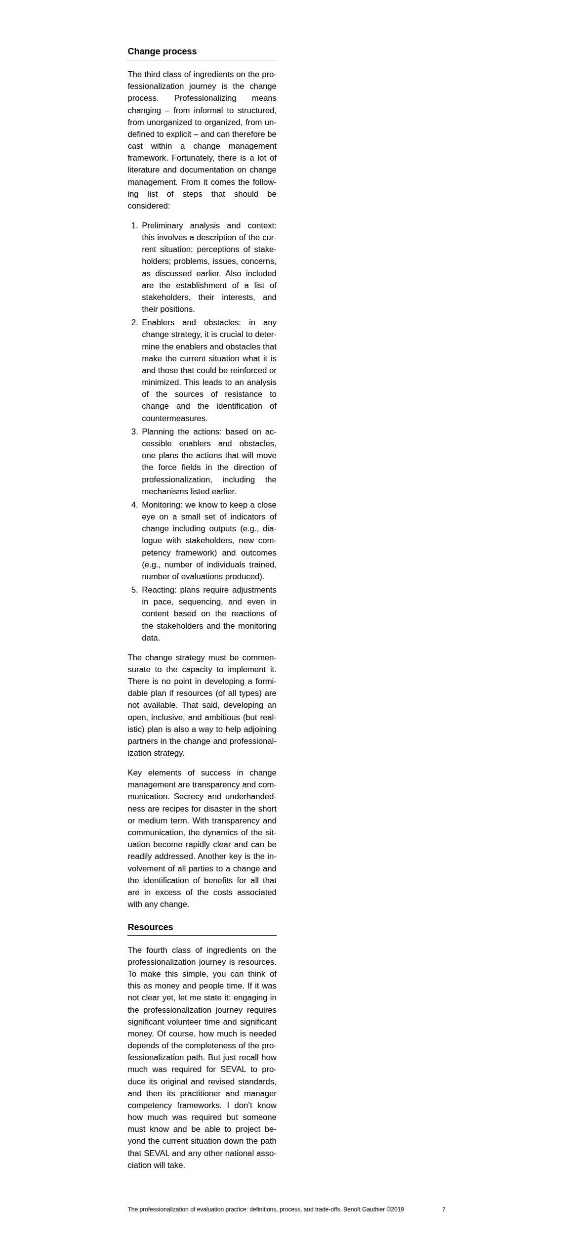Change process
The third class of ingredients on the professionalization journey is the change process. Professionalizing means changing – from informal to structured, from unorganized to organized, from undefined to explicit – and can therefore be cast within a change management framework. Fortunately, there is a lot of literature and documentation on change management. From it comes the following list of steps that should be considered:
Preliminary analysis and context: this involves a description of the current situation; perceptions of stakeholders; problems, issues, concerns, as discussed earlier. Also included are the establishment of a list of stakeholders, their interests, and their positions.
Enablers and obstacles: in any change strategy, it is crucial to determine the enablers and obstacles that make the current situation what it is and those that could be reinforced or minimized. This leads to an analysis of the sources of resistance to change and the identification of countermeasures.
Planning the actions: based on accessible enablers and obstacles, one plans the actions that will move the force fields in the direction of professionalization, including the mechanisms listed earlier.
Monitoring: we know to keep a close eye on a small set of indicators of change including outputs (e.g., dialogue with stakeholders, new competency framework) and outcomes (e.g., number of individuals trained, number of evaluations produced).
Reacting: plans require adjustments in pace, sequencing, and even in content based on the reactions of the stakeholders and the monitoring data.
The change strategy must be commensurate to the capacity to implement it. There is no point in developing a formidable plan if resources (of all types) are not available. That said, developing an open, inclusive, and ambitious (but realistic) plan is also a way to help adjoining partners in the change and professionalization strategy.
Key elements of success in change management are transparency and communication. Secrecy and underhandedness are recipes for disaster in the short or medium term. With transparency and communication, the dynamics of the situation become rapidly clear and can be readily addressed. Another key is the involvement of all parties to a change and the identification of benefits for all that are in excess of the costs associated with any change.
Resources
The fourth class of ingredients on the professionalization journey is resources. To make this simple, you can think of this as money and people time. If it was not clear yet, let me state it: engaging in the professionalization journey requires significant volunteer time and significant money. Of course, how much is needed depends of the completeness of the professionalization path. But just recall how much was required for SEVAL to produce its original and revised standards, and then its practitioner and manager competency frameworks. I don’t know how much was required but someone must know and be able to project beyond the current situation down the path that SEVAL and any other national association will take.
The professionalization of evaluation practice: definitions, process, and trade-offs, Benoît Gauthier ©2019
7